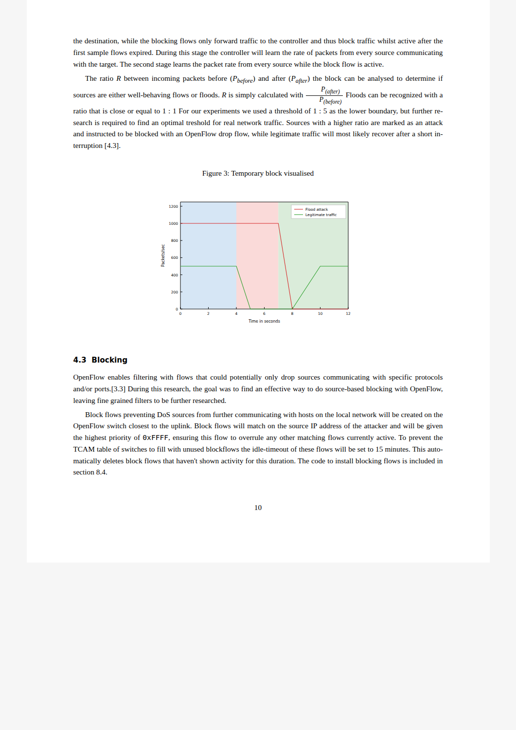the destination, while the blocking flows only forward traffic to the controller and thus block traffic whilst active after the first sample flows expired. During this stage the controller will learn the rate of packets from every source communicating with the target. The second stage learns the packet rate from every source while the block flow is active.
The ratio R between incoming packets before (Pbefore) and after (Pafter) the block can be analysed to determine if sources are either well-behaving flows or floods. R is simply calculated with P(after) P(before) Floods can be recognized with a ratio that is close or equal to 1 : 1 For our experiments we used a threshold of 1 : 5 as the lower boundary, but further research is required to find an optimal treshold for real network traffic. Sources with a higher ratio are marked as an attack and instructed to be blocked with an OpenFlow drop flow, while legitimate traffic will most likely recover after a short interruption [4.3].
Figure 3: Temporary block visualised
0 200 400 600 800 1000 1200 0 2 4 6 8 10 12 Time in seconds Packets/sec Flood attack Legitimate traffic
4.3 Blocking
OpenFlow enables filtering with flows that could potentially only drop sources communicating with specific protocols and/or ports.[3.3] During this research, the goal was to find an effective way to do source-based blocking with OpenFlow, leaving fine grained filters to be further researched.
Block flows preventing DoS sources from further communicating with hosts on the local network will be created on the OpenFlow switch closest to the uplink. Block flows will match on the source IP address of the attacker and will be given the highest priority of 0xFFFF, ensuring this flow to overrule any other matching flows currently active. To prevent the TCAM table of switches to fill with unused blockflows the idle-timeout of these flows will be set to 15 minutes. This automatically deletes block flows that haven't shown activity for this duration. The code to install blocking flows is included in section 8.4.
10